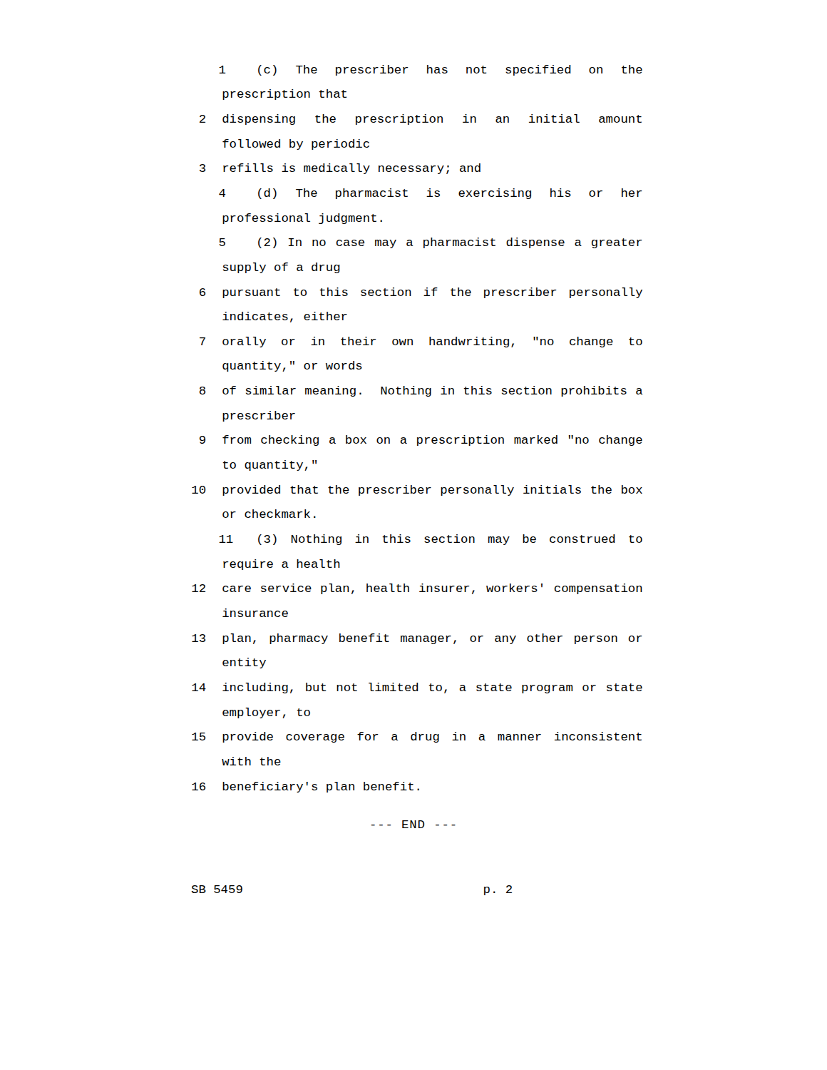(c) The prescriber has not specified on the prescription that
dispensing the prescription in an initial amount followed by periodic
refills is medically necessary; and
(d) The pharmacist is exercising his or her professional judgment.
(2) In no case may a pharmacist dispense a greater supply of a drug
pursuant to this section if the prescriber personally indicates, either
orally or in their own handwriting, "no change to quantity," or words
of similar meaning. Nothing in this section prohibits a prescriber
from checking a box on a prescription marked "no change to quantity,"
provided that the prescriber personally initials the box or checkmark.
(3) Nothing in this section may be construed to require a health
care service plan, health insurer, workers' compensation insurance
plan, pharmacy benefit manager, or any other person or entity
including, but not limited to, a state program or state employer, to
provide coverage for a drug in a manner inconsistent with the
beneficiary's plan benefit.
--- END ---
SB 5459 p. 2